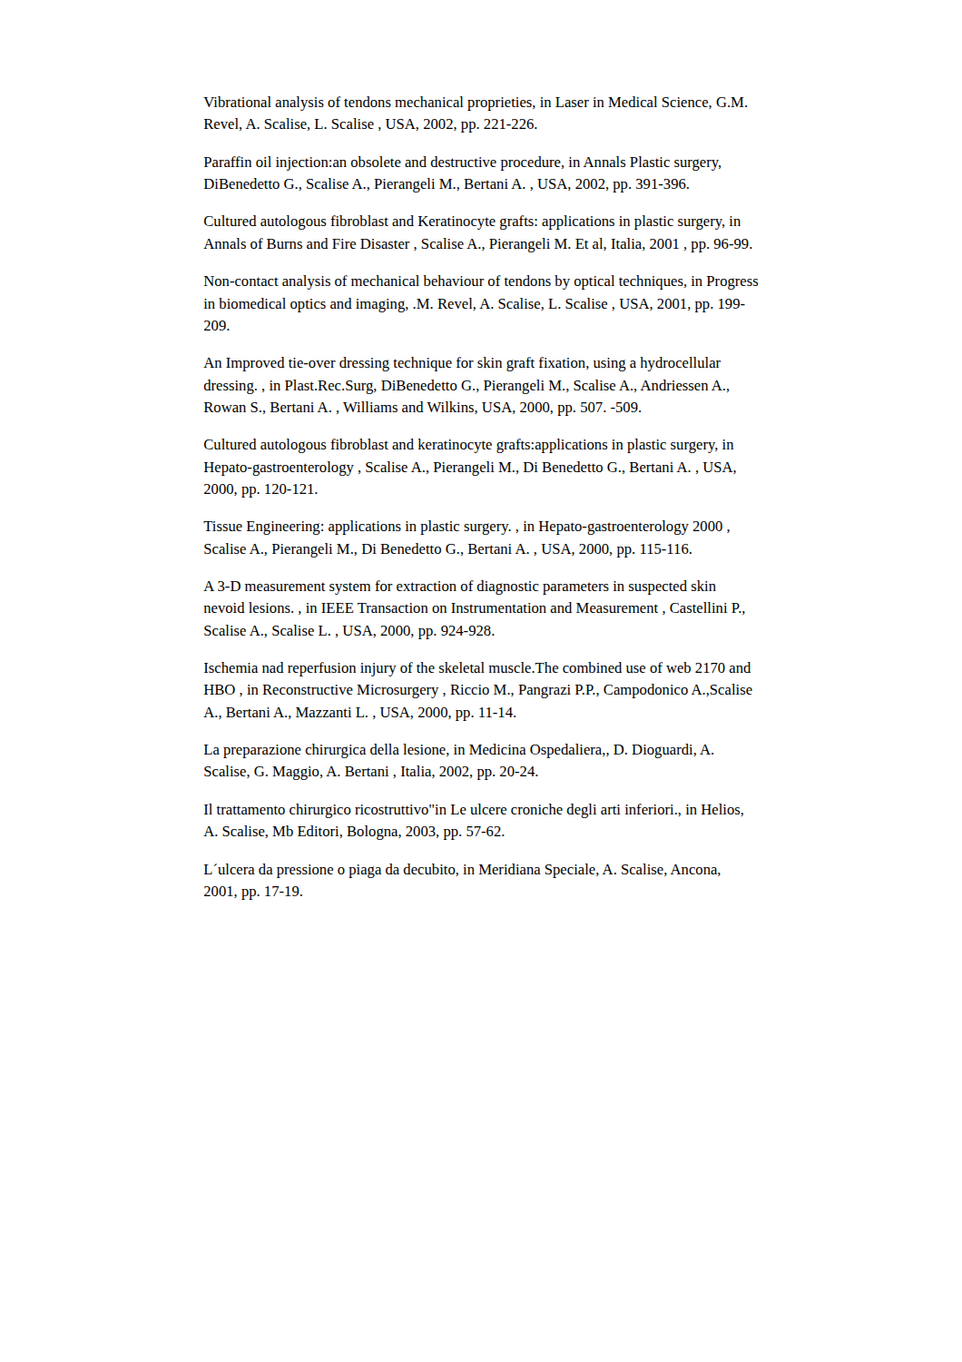Vibrational analysis of tendons mechanical proprieties, in Laser in Medical Science, G.M. Revel, A. Scalise, L. Scalise , USA, 2002, pp. 221-226.
Paraffin oil injection:an obsolete and destructive procedure, in Annals Plastic surgery, DiBenedetto G., Scalise A., Pierangeli M., Bertani A. , USA, 2002, pp. 391-396.
Cultured autologous fibroblast and Keratinocyte grafts: applications in plastic surgery, in Annals of Burns and Fire Disaster , Scalise A., Pierangeli M. Et al, Italia, 2001 , pp. 96-99.
Non-contact analysis of mechanical behaviour of tendons by optical techniques, in Progress in biomedical optics and imaging, .M. Revel, A. Scalise, L. Scalise , USA, 2001, pp. 199-209.
An Improved tie-over dressing technique for skin graft fixation, using a hydrocellular dressing. , in Plast.Rec.Surg, DiBenedetto G., Pierangeli M., Scalise A., Andriessen A., Rowan S., Bertani A. , Williams and Wilkins, USA, 2000, pp. 507. -509.
Cultured autologous fibroblast and keratinocyte grafts:applications in plastic surgery, in Hepato-gastroenterology , Scalise A., Pierangeli M., Di Benedetto G., Bertani A. , USA, 2000, pp. 120-121.
Tissue Engineering: applications in plastic surgery. , in Hepato-gastroenterology 2000 , Scalise A., Pierangeli M., Di Benedetto G., Bertani A. , USA, 2000, pp. 115-116.
A 3-D measurement system for extraction of diagnostic parameters in suspected skin nevoid lesions. , in IEEE Transaction on Instrumentation and Measurement , Castellini P., Scalise A., Scalise L. , USA, 2000, pp. 924-928.
Ischemia nad reperfusion injury of the skeletal muscle.The combined use of web 2170 and HBO , in Reconstructive Microsurgery , Riccio M., Pangrazi P.P., Campodonico A.,Scalise A., Bertani A., Mazzanti L. , USA, 2000, pp. 11-14.
La preparazione chirurgica della lesione, in Medicina Ospedaliera,, D. Dioguardi, A. Scalise, G. Maggio, A. Bertani , Italia, 2002, pp. 20-24.
Il trattamento chirurgico ricostruttivo"in Le ulcere croniche degli arti inferiori., in Helios, A. Scalise, Mb Editori, Bologna, 2003, pp. 57-62.
L´ulcera da pressione o piaga da decubito, in Meridiana Speciale, A. Scalise, Ancona, 2001, pp. 17-19.